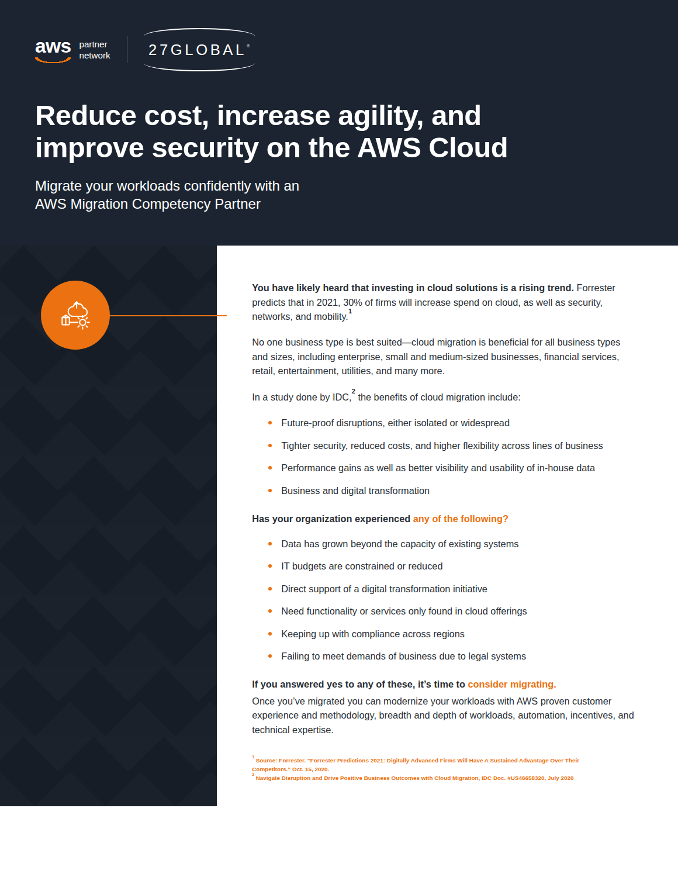aws
partner
network
27GLOBAL®
Reduce cost, increase agility, and improve security on the AWS Cloud
Migrate your workloads confidently with an
AWS Migration Competency Partner
You have likely heard that investing in cloud solutions is a rising trend. Forrester predicts that in 2021, 30% of firms will increase spend on cloud, as well as security, networks, and mobility.1
No one business type is best suited—cloud migration is beneficial for all business types and sizes, including enterprise, small and medium-sized businesses, financial services, retail, entertainment, utilities, and many more.
In a study done by IDC,2 the benefits of cloud migration include:
Future-proof disruptions, either isolated or widespread
Tighter security, reduced costs, and higher flexibility across lines of business
Performance gains as well as better visibility and usability of in-house data
Business and digital transformation
Has your organization experienced any of the following?
Data has grown beyond the capacity of existing systems
IT budgets are constrained or reduced
Direct support of a digital transformation initiative
Need functionality or services only found in cloud offerings
Keeping up with compliance across regions
Failing to meet demands of business due to legal systems
If you answered yes to any of these, it’s time to consider migrating.
Once you’ve migrated you can modernize your workloads with AWS proven customer experience and methodology, breadth and depth of workloads, automation, incentives, and technical expertise.
1 Source: Forrester. “Forrester Predictions 2021: Digitally Advanced Firms Will Have A Sustained Advantage Over Their Competitors.” Oct. 15, 2020. 2 Navigate Disruption and Drive Positive Business Outcomes with Cloud Migration, IDC Doc. #US46658320, July 2020